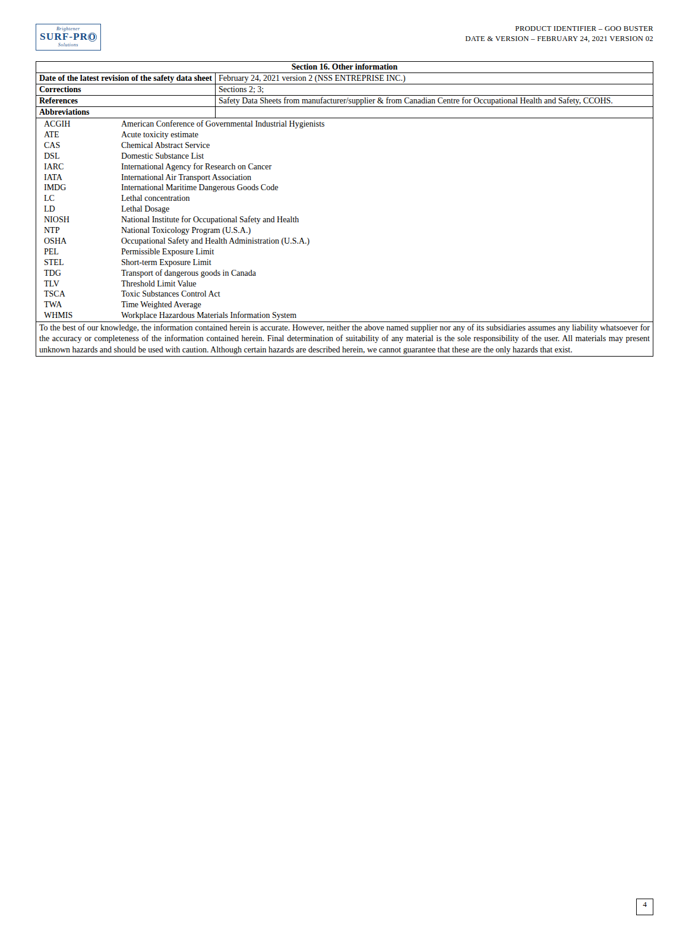Brightener
SURF-PRO
Solutions
PRODUCT IDENTIFIER – GOO BUSTER
DATE & VERSION – FEBRUARY 24, 2021 VERSION 02
| Section 16. Other information |
| Date of the latest revision of the safety data sheet | February 24, 2021 version 2 (NSS ENTREPRISE INC.) |
| Corrections | Sections 2; 3; |
| References | Safety Data Sheets from manufacturer/supplier & from Canadian Centre for Occupational Health and Safety, CCOHS. |
| Abbreviations | |
| / ACGIH / American Conference of Governmental Industrial Hygienists / / ATE / Acute toxicity estimate / / CAS / Chemical Abstract Service / / DSL / Domestic Substance List / / IARC / International Agency for Research on Cancer / / IATA / International Air Transport Association / / IMDG / International Maritime Dangerous Goods Code / / LC / Lethal concentration / / LD / Lethal Dosage / / NIOSH / National Institute for Occupational Safety and Health / / NTP / National Toxicology Program (U.S.A.) / / OSHA / Occupational Safety and Health Administration (U.S.A.) / / PEL / Permissible Exposure Limit / / STEL / Short-term Exposure Limit / / TDG / Transport of dangerous goods in Canada / / TLV / Threshold Limit Value / / TSCA / Toxic Substances Control Act / / TWA / Time Weighted Average / / WHMIS / Workplace Hazardous Materials Information System / |
| To the best of our knowledge, the information contained herein is accurate. However, neither the above named supplier nor any of its subsidiaries assumes any liability whatsoever for the accuracy or completeness of the information contained herein. Final determination of suitability of any material is the sole responsibility of the user. All materials may present unknown hazards and should be used with caution. Although certain hazards are described herein, we cannot guarantee that these are the only hazards that exist. |
4